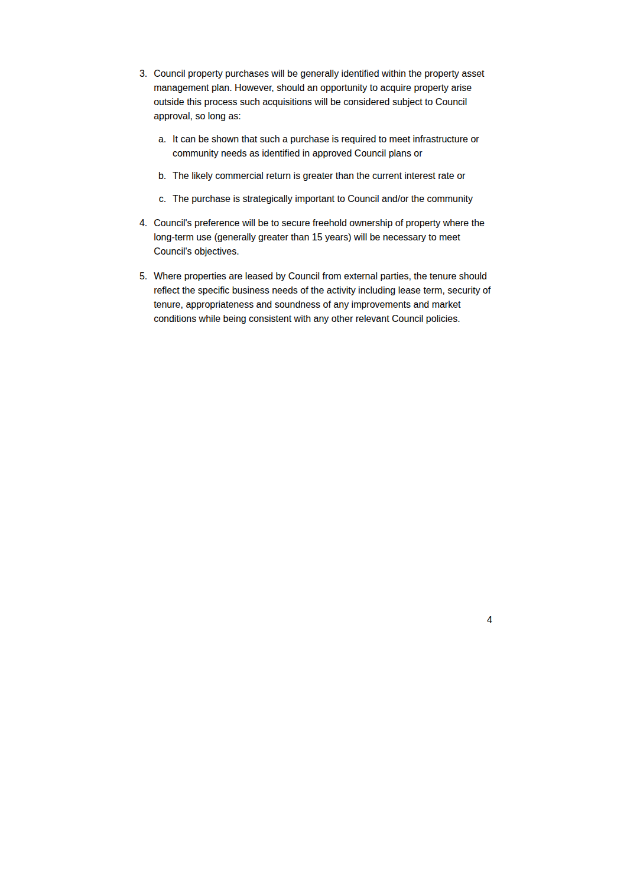Council property purchases will be generally identified within the property asset management plan. However, should an opportunity to acquire property arise outside this process such acquisitions will be considered subject to Council approval, so long as:
It can be shown that such a purchase is required to meet infrastructure or community needs as identified in approved Council plans or
The likely commercial return is greater than the current interest rate or
The purchase is strategically important to Council and/or the community
Council's preference will be to secure freehold ownership of property where the long-term use (generally greater than 15 years) will be necessary to meet Council's objectives.
Where properties are leased by Council from external parties, the tenure should reflect the specific business needs of the activity including lease term, security of tenure, appropriateness and soundness of any improvements and market conditions while being consistent with any other relevant Council policies.
4